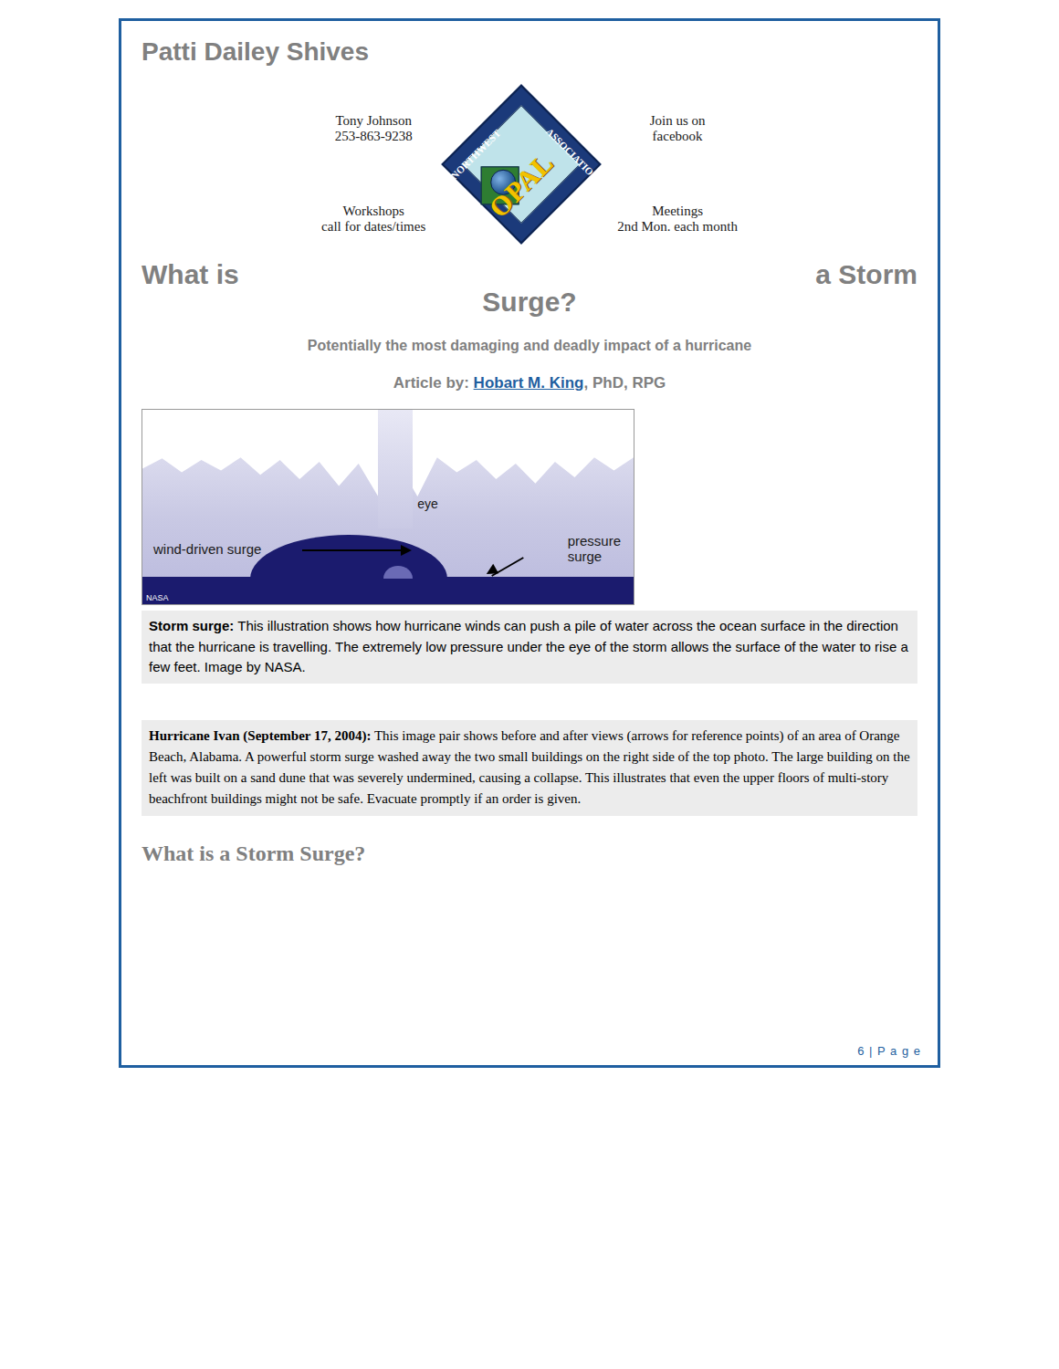Patti Dailey Shives
| Tony Johnson 253-863-9238 | OPAL NORTHWEST ASSOCIATION | Join us on facebook |
| Workshops call for dates/times | Meetings 2nd Mon. each month |
What is
a Storm
Surge?
Potentially the most damaging and deadly impact of a hurricane
Article by: Hobart M. King, PhD, RPG
eye
wind-driven surge
pressure
surge
NASA
Storm surge: This illustration shows how hurricane winds can push a pile of water across the ocean surface in the direction that the hurricane is travelling. The extremely low pressure under the eye of the storm allows the surface of the water to rise a few feet. Image by NASA.
Hurricane Ivan (September 17, 2004): This image pair shows before and after views (arrows for reference points) of an area of Orange Beach, Alabama. A powerful storm surge washed away the two small buildings on the right side of the top photo. The large building on the left was built on a sand dune that was severely undermined, causing a collapse. This illustrates that even the upper floors of multi-story beachfront buildings might not be safe. Evacuate promptly if an order is given.
What is a Storm Surge?
6 | P a g e